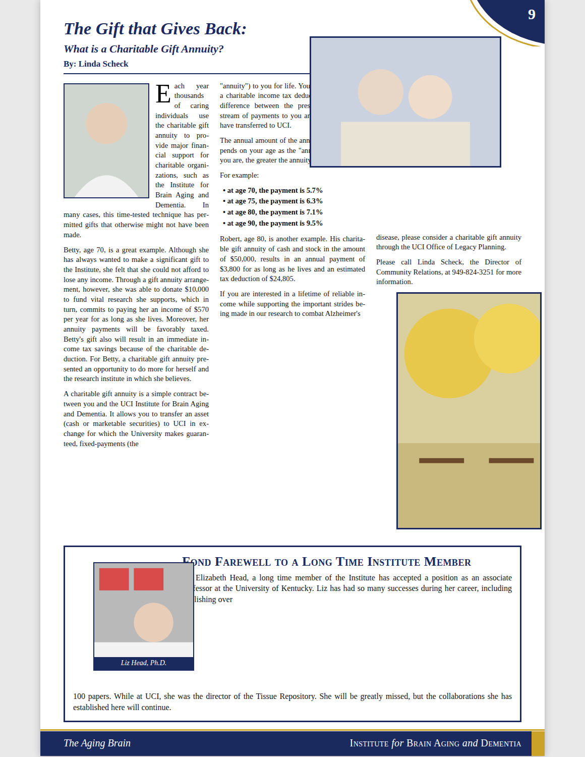9
The Gift that Gives Back:
What is a Charitable Gift Annuity?
By: Linda Scheck
Each year thousands of caring individuals use the charitable gift annuity to provide major financial support for charitable organizations, such as the Institute for Brain Aging and Dementia. In many cases, this time-tested technique has permitted gifts that otherwise might not have been made.
Betty, age 70, is a great example. Although she has always wanted to make a significant gift to the Institute, she felt that she could not afford to lose any income. Through a gift annuity arrangement, however, she was able to donate $10,000 to fund vital research she supports, which in turn, commits to paying her an income of $570 per year for as long as she lives. Moreover, her annuity payments will be favorably taxed. Betty's gift also will result in an immediate income tax savings because of the charitable deduction. For Betty, a charitable gift annuity presented an opportunity to do more for herself and the research institute in which she believes.
A charitable gift annuity is a simple contract between you and the UCI Institute for Brain Aging and Dementia. It allows you to transfer an asset (cash or marketable securities) to UCI in exchange for which the University makes guaranteed, fixed-payments (the
"annuity") to you for life. You will be entitled to a charitable income tax deduction based on the difference between the present value of the stream of payments to you and the amount you have transferred to UCI.
The annual amount of the annuity to be paid depends on your age as the "annuitant." The older you are, the greater the annuity payment will be.
For example:
at age 70, the payment is 5.7%
at age 75, the payment is 6.3%
at age 80, the payment is 7.1%
at age 90, the payment is 9.5%
Robert, age 80, is another example. His charitable gift annuity of cash and stock in the amount of $50,000, results in an annual payment of $3,800 for as long as he lives and an estimated tax deduction of $24,805.
If you are interested in a lifetime of reliable income while supporting the important strides being made in our research to combat Alzheimer's
disease, please consider a charitable gift annuity through the UCI Office of Legacy Planning.
Please call Linda Scheck, the Director of Community Relations, at 949-824-3251 for more information.
Liz Head, Ph.D.
Fond Farewell to a Long Time Institute Member
Dr. Elizabeth Head, a long time member of the Institute has accepted a position as an associate professor at the University of Kentucky. Liz has had so many successes during her career, including publishing over
100 papers. While at UCI, she was the director of the Tissue Repository. She will be greatly missed, but the collaborations she has established here will continue.
The Aging Brain
Institute for Brain Aging and Dementia